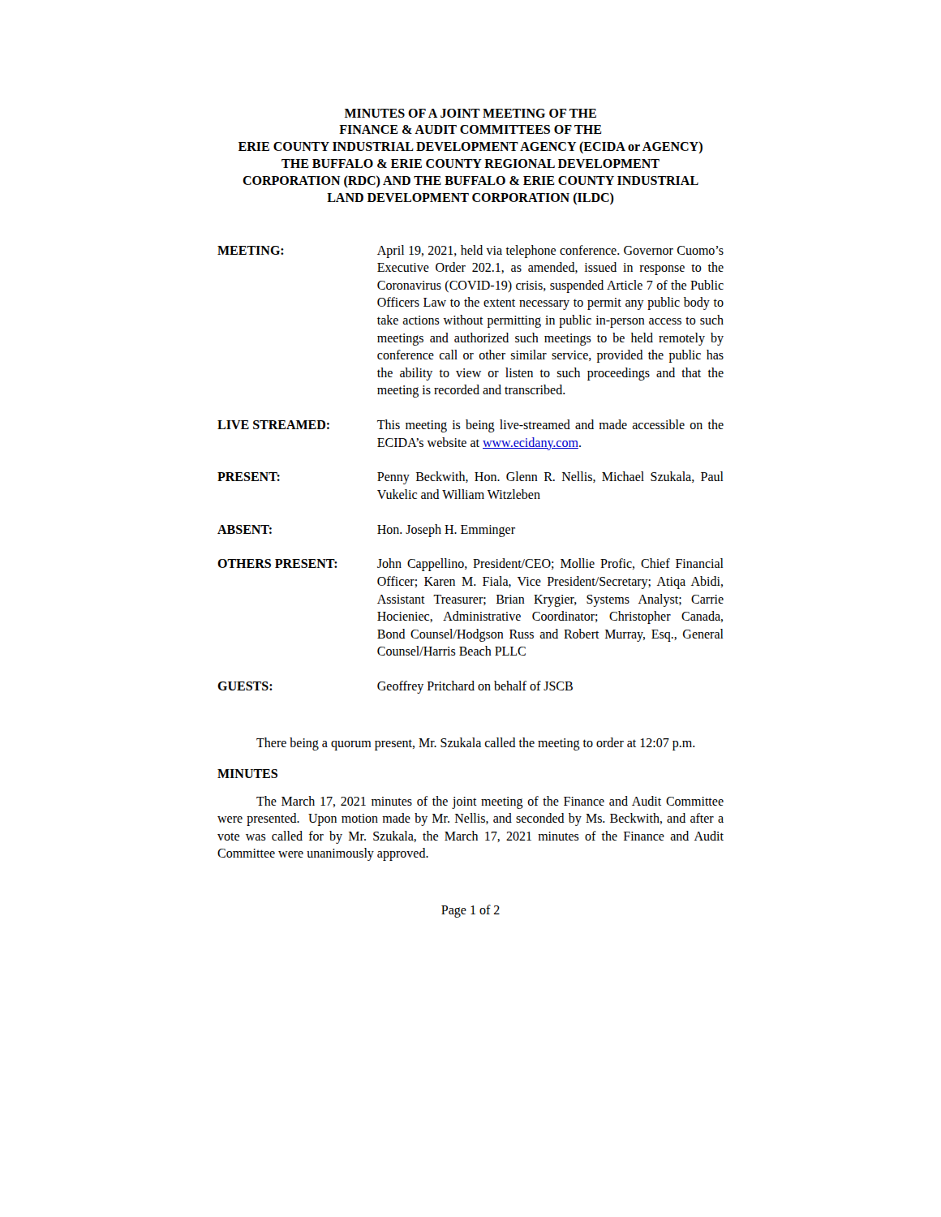MINUTES OF A JOINT MEETING OF THE
FINANCE & AUDIT COMMITTEES OF THE
ERIE COUNTY INDUSTRIAL DEVELOPMENT AGENCY (ECIDA or AGENCY)
THE BUFFALO & ERIE COUNTY REGIONAL DEVELOPMENT
CORPORATION (RDC) AND THE BUFFALO & ERIE COUNTY INDUSTRIAL
LAND DEVELOPMENT CORPORATION (ILDC)
| MEETING: | April 19, 2021, held via telephone conference. Governor Cuomo’s Executive Order 202.1, as amended, issued in response to the Coronavirus (COVID-19) crisis, suspended Article 7 of the Public Officers Law to the extent necessary to permit any public body to take actions without permitting in public in-person access to such meetings and authorized such meetings to be held remotely by conference call or other similar service, provided the public has the ability to view or listen to such proceedings and that the meeting is recorded and transcribed. |
| LIVE STREAMED: | This meeting is being live-streamed and made accessible on the ECIDA’s website at www.ecidany.com . |
| PRESENT: | Penny Beckwith, Hon. Glenn R. Nellis, Michael Szukala, Paul Vukelic and William Witzleben |
| ABSENT: | Hon. Joseph H. Emminger |
| OTHERS PRESENT: | John Cappellino, President/CEO; Mollie Profic, Chief Financial Officer; Karen M. Fiala, Vice President/Secretary; Atiqa Abidi, Assistant Treasurer; Brian Krygier, Systems Analyst; Carrie Hocieniec, Administrative Coordinator; Christopher Canada, Bond Counsel/Hodgson Russ and Robert Murray, Esq., General Counsel/Harris Beach PLLC |
| GUESTS: | Geoffrey Pritchard on behalf of JSCB |
There being a quorum present, Mr. Szukala called the meeting to order at 12:07 p.m.
MINUTES
The March 17, 2021 minutes of the joint meeting of the Finance and Audit Committee were presented. Upon motion made by Mr. Nellis, and seconded by Ms. Beckwith, and after a vote was called for by Mr. Szukala, the March 17, 2021 minutes of the Finance and Audit Committee were unanimously approved.
Page 1 of 2